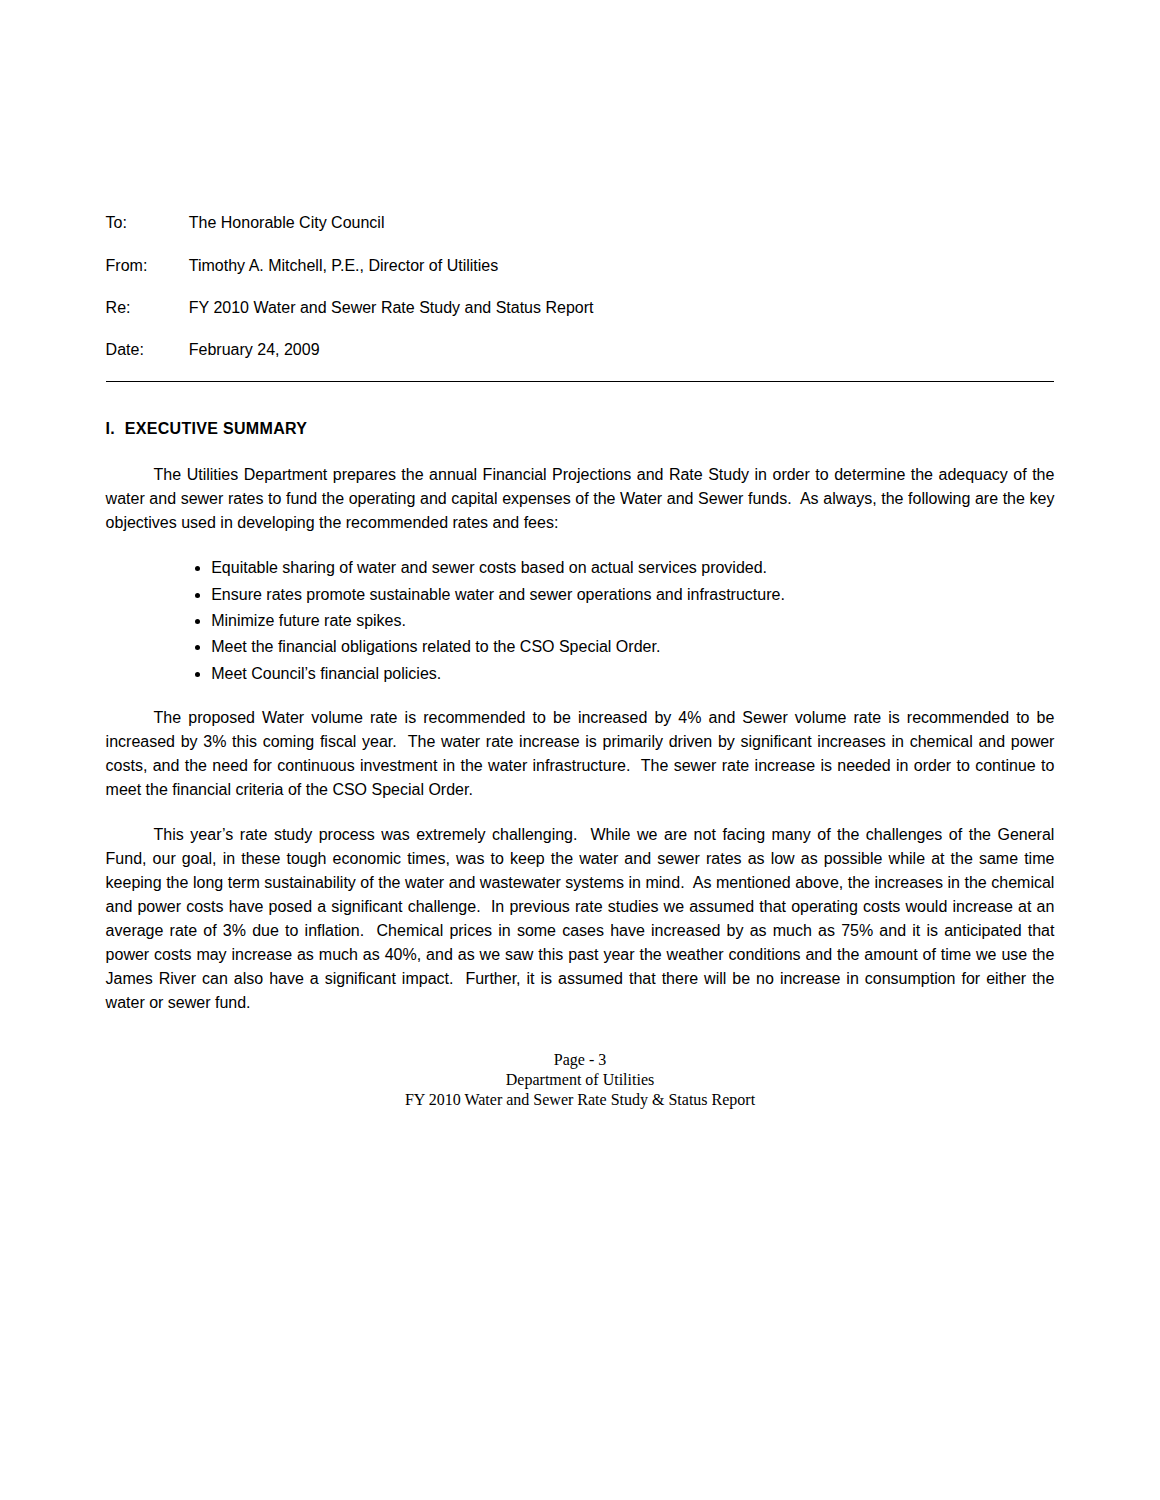To: The Honorable City Council
From: Timothy A. Mitchell, P.E., Director of Utilities
Re: FY 2010 Water and Sewer Rate Study and Status Report
Date: February 24, 2009
I. EXECUTIVE SUMMARY
The Utilities Department prepares the annual Financial Projections and Rate Study in order to determine the adequacy of the water and sewer rates to fund the operating and capital expenses of the Water and Sewer funds. As always, the following are the key objectives used in developing the recommended rates and fees:
Equitable sharing of water and sewer costs based on actual services provided.
Ensure rates promote sustainable water and sewer operations and infrastructure.
Minimize future rate spikes.
Meet the financial obligations related to the CSO Special Order.
Meet Council’s financial policies.
The proposed Water volume rate is recommended to be increased by 4% and Sewer volume rate is recommended to be increased by 3% this coming fiscal year. The water rate increase is primarily driven by significant increases in chemical and power costs, and the need for continuous investment in the water infrastructure. The sewer rate increase is needed in order to continue to meet the financial criteria of the CSO Special Order.
This year’s rate study process was extremely challenging. While we are not facing many of the challenges of the General Fund, our goal, in these tough economic times, was to keep the water and sewer rates as low as possible while at the same time keeping the long term sustainability of the water and wastewater systems in mind. As mentioned above, the increases in the chemical and power costs have posed a significant challenge. In previous rate studies we assumed that operating costs would increase at an average rate of 3% due to inflation. Chemical prices in some cases have increased by as much as 75% and it is anticipated that power costs may increase as much as 40%, and as we saw this past year the weather conditions and the amount of time we use the James River can also have a significant impact. Further, it is assumed that there will be no increase in consumption for either the water or sewer fund.
Page - 3
Department of Utilities
FY 2010 Water and Sewer Rate Study & Status Report